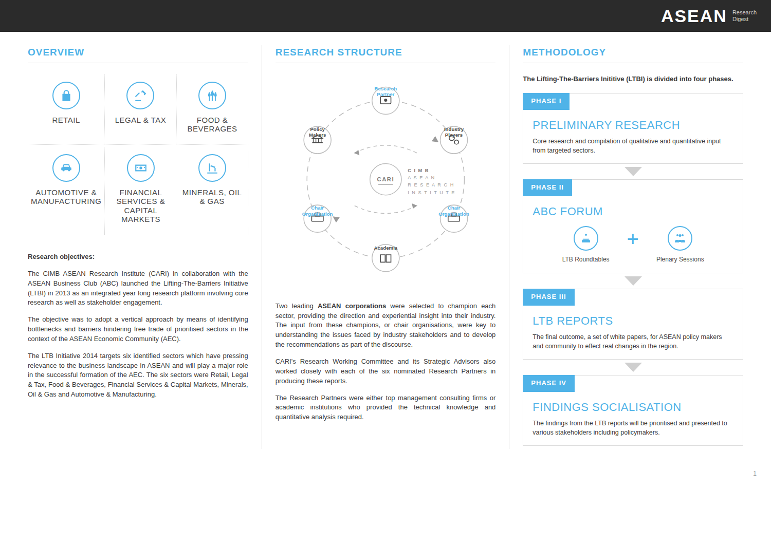ASEAN Research
Digest
OVERVIEW
Retail
Legal & Tax
Food &
Beverages
Automotive &
Manufacturing
Financial
Services &
Capital Markets
Minerals, Oil
& Gas
Research objectives:
The CIMB ASEAN Research Institute (CARI) in collaboration with the ASEAN Business Club (ABC) launched the Lifting-The-Barriers Initiative (LTBI) in 2013 as an integrated year long research platform involving core research as well as stakeholder engagement.
The objective was to adopt a vertical approach by means of identifying bottlenecks and barriers hindering free trade of prioritised sectors in the context of the ASEAN Economic Community (AEC).
The LTB Initiative 2014 targets six identified sectors which have pressing relevance to the business landscape in ASEAN and will play a major role in the successful formation of the AEC. The six sectors were Retail, Legal & Tax, Food & Beverages, Financial Services & Capital Markets, Minerals, Oil & Gas and Automotive & Manufacturing.
RESEARCH STRUCTURE
CARI C I M B A S E A N R E S E A R C H I N S T I T U T E Research Partner Industry Players Chair Organisation Academia Chair Organisation Policy Makers
Two leading ASEAN corporations were selected to champion each sector, providing the direction and experiential insight into their industry. The input from these champions, or chair organisations, were key to understanding the issues faced by industry stakeholders and to develop the recommendations as part of the discourse.
CARI's Research Working Committee and its Strategic Advisors also worked closely with each of the six nominated Research Partners in producing these reports.
The Research Partners were either top management consulting firms or academic institutions who provided the technical knowledge and quantitative analysis required.
METHODOLOGY
The Lifting-The-Barriers Inititive (LTBI) is divided into four phases.
PHASE I
Preliminary Research
Core research and compilation of qualitative and quantitative input from targeted sectors.
PHASE II
ABC Forum
LTB Roundtables
+
Plenary Sessions
PHASE III
LTB Reports
The final outcome, a set of white papers, for ASEAN policy makers and community to effect real changes in the region.
PHASE IV
Findings Socialisation
The findings from the LTB reports will be prioritised and presented to various stakeholders including policymakers.
1